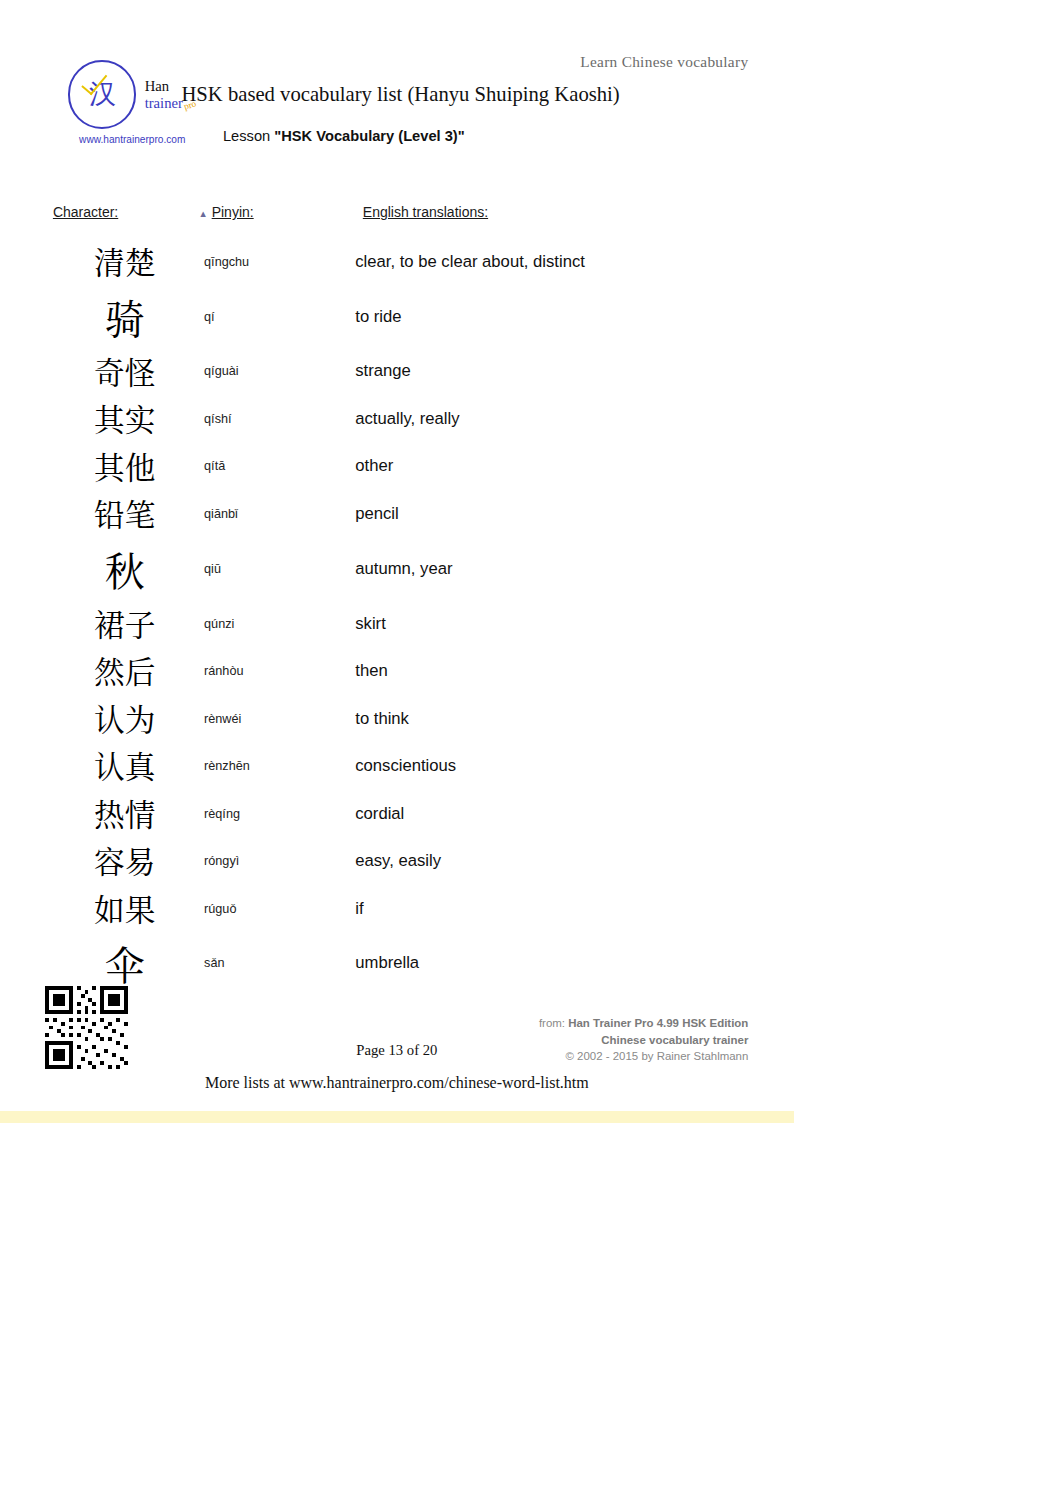Learn Chinese vocabulary
汉 Han
trainer pro www.hantrainerpro.com
HSK based vocabulary list (Hanyu Shuiping Kaoshi)
Lesson "HSK Vocabulary (Level 3)"
Character: ▲ Pinyin: English translations:
| 清楚 | qīngchu | clear, to be clear about, distinct |
| 骑 | qí | to ride |
| 奇怪 | qíguài | strange |
| 其实 | qíshí | actually, really |
| 其他 | qítā | other |
| 铅笔 | qiānbǐ | pencil |
| 秋 | qiū | autumn, year |
| 裙子 | qúnzi | skirt |
| 然后 | ránhòu | then |
| 认为 | rènwéi | to think |
| 认真 | rènzhēn | conscientious |
| 热情 | rèqíng | cordial |
| 容易 | róngyì | easy, easily |
| 如果 | rúguǒ | if |
| 伞 | sǎn | umbrella |
from: Han Trainer Pro 4.99 HSK Edition
Chinese vocabulary trainer
© 2002 - 2015 by Rainer Stahlmann
Page 13 of 20
More lists at www.hantrainerpro.com/chinese-word-list.htm